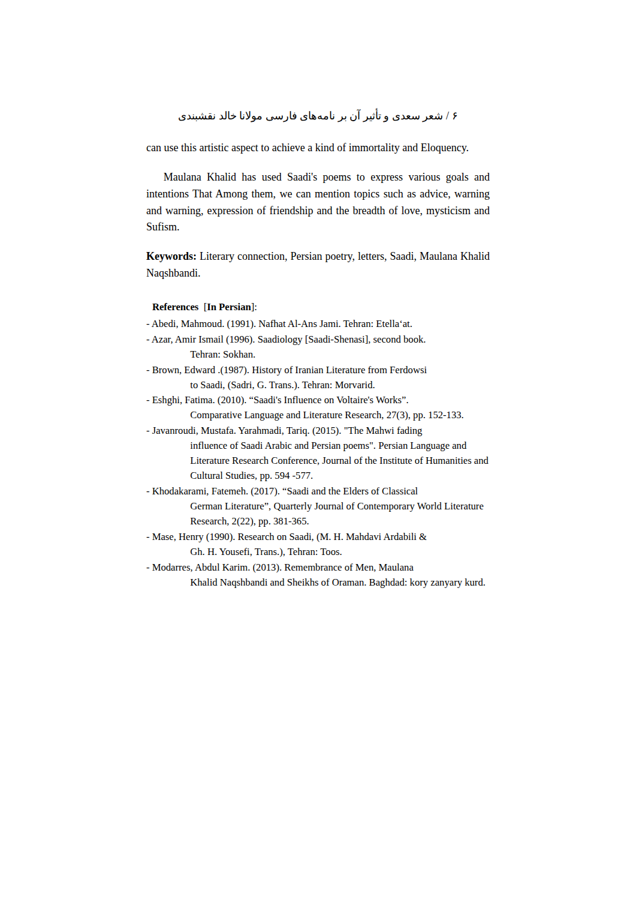۶ / شعر سعدی و تأثیر آن بر نامه‌های فارسی مولانا خالد نقشبندی
can use this artistic aspect to achieve a kind of immortality and Eloquency.
Maulana Khalid has used Saadi's poems to express various goals and intentions That Among them, we can mention topics such as advice, warning and warning, expression of friendship and the breadth of love, mysticism and Sufism.
Keywords: Literary connection, Persian poetry, letters, Saadi, Maulana Khalid Naqshbandi.
References [In Persian]:
- Abedi, Mahmoud. (1991). Nafhat Al-Ans Jami. Tehran: Etella‘at.
- Azar, Amir Ismail (1996). Saadiology [Saadi-Shenasi], second book.Tehran: Sokhan.
- Brown, Edward .(1987). History of Iranian Literature from Ferdowsito Saadi, (Sadri, G. Trans.). Tehran: Morvarid.
- Eshghi, Fatima. (2010). “Saadi's Influence on Voltaire's Works”.Comparative Language and Literature Research, 27(3), pp. 152-133.
- Javanroudi, Mustafa. Yarahmadi, Tariq. (2015). "The Mahwi fadinginfluence of Saadi Arabic and Persian poems". Persian Language and Literature Research Conference, Journal of the Institute of Humanities and Cultural Studies, pp. 594 -577.
- Khodakarami, Fatemeh. (2017). “Saadi and the Elders of ClassicalGerman Literature”, Quarterly Journal of Contemporary World Literature Research, 2(22), pp. 381-365.
- Mase, Henry (1990). Research on Saadi, (M. H. Mahdavi Ardabili &Gh. H. Yousefi, Trans.), Tehran: Toos.
- Modarres, Abdul Karim. (2013). Remembrance of Men, MaulanaKhalid Naqshbandi and Sheikhs of Oraman. Baghdad: kory zanyary kurd.